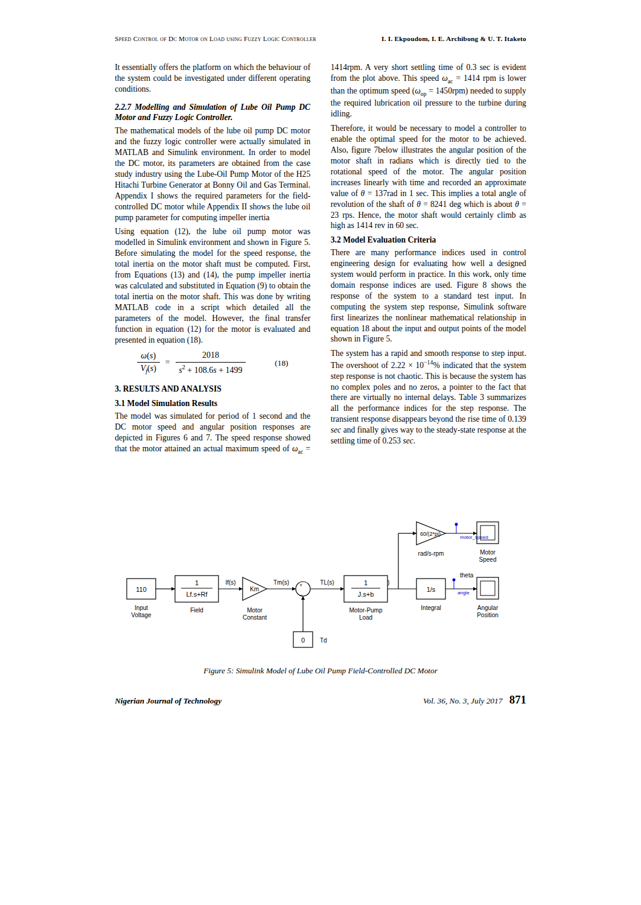Speed Control of Dc Motor on Load using Fuzzy Logic Controller I. I. Ekpoudom, I. E. Archibong & U. T. Itaketo
It essentially offers the platform on which the behaviour of the system could be investigated under different operating conditions.
2.2.7 Modelling and Simulation of Lube Oil Pump DC Motor and Fuzzy Logic Controller.
The mathematical models of the lube oil pump DC motor and the fuzzy logic controller were actually simulated in MATLAB and Simulink environment. In order to model the DC motor, its parameters are obtained from the case study industry using the Lube-Oil Pump Motor of the H25 Hitachi Turbine Generator at Bonny Oil and Gas Terminal. Appendix I shows the required parameters for the field-controlled DC motor while Appendix II shows the lube oil pump parameter for computing impeller inertia
Using equation (12), the lube oil pump motor was modelled in Simulink environment and shown in Figure 5. Before simulating the model for the speed response, the total inertia on the motor shaft must be computed. First, from Equations (13) and (14), the pump impeller inertia was calculated and substituted in Equation (9) to obtain the total inertia on the motor shaft. This was done by writing MATLAB code in a script which detailed all the parameters of the model. However, the final transfer function in equation (12) for the motor is evaluated and presented in equation (18).
ω(s) Vf(s) = 2018 s2 + 108.6s + 1499 (18)
3. RESULTS AND ANALYSIS
3.1 Model Simulation Results
The model was simulated for period of 1 second and the DC motor speed and angular position responses are depicted in Figures 6 and 7. The speed response showed that the motor attained an actual maximum speed of ωac = 1414rpm. A very short settling time of 0.3 sec is evident from the plot above. This speed ωac = 1414 rpm is lower than the optimum speed (ωop = 1450rpm) needed to supply the required lubrication oil pressure to the turbine during idling.
Therefore, it would be necessary to model a controller to enable the optimal speed for the motor to be achieved. Also, figure 7below illustrates the angular position of the motor shaft in radians which is directly tied to the rotational speed of the motor. The angular position increases linearly with time and recorded an approximate value of θ = 137rad in 1 sec. This implies a total angle of revolution of the shaft of θ = 8241 deg which is about θ = 23 rps. Hence, the motor shaft would certainly climb as high as 1414 rev in 60 sec.
3.2 Model Evaluation Criteria
There are many performance indices used in control engineering design for evaluating how well a designed system would perform in practice. In this work, only time domain response indices are used. Figure 8 shows the response of the system to a standard test input. In computing the system step response, Simulink software first linearizes the nonlinear mathematical relationship in equation 18 about the input and output points of the model shown in Figure 5.
The system has a rapid and smooth response to step input. The overshoot of 2.22 × 10−14% indicated that the system step response is not chaotic. This is because the system has no complex poles and no zeros, a pointer to the fact that there are virtually no internal delays. Table 3 summarizes all the performance indices for the step response. The transient response disappears beyond the rise time of 0.139 sec and finally gives way to the steady-state response at the settling time of 0.253 sec.
110 Input Voltage 1 Lf.s+Rf Field If(s) Km Motor Constant Tm(s) + _ TL(s) 0 Td 1 J.s+b Motor-Pump Load ) 60/(2*pi) rad/s-rpm motor_speed Motor Speed 1/s Integral angle theta Angular Position
Figure 5: Simulink Model of Lube Oil Pump Field-Controlled DC Motor
Nigerian Journal of Technology Vol. 36, No. 3, July 2017871